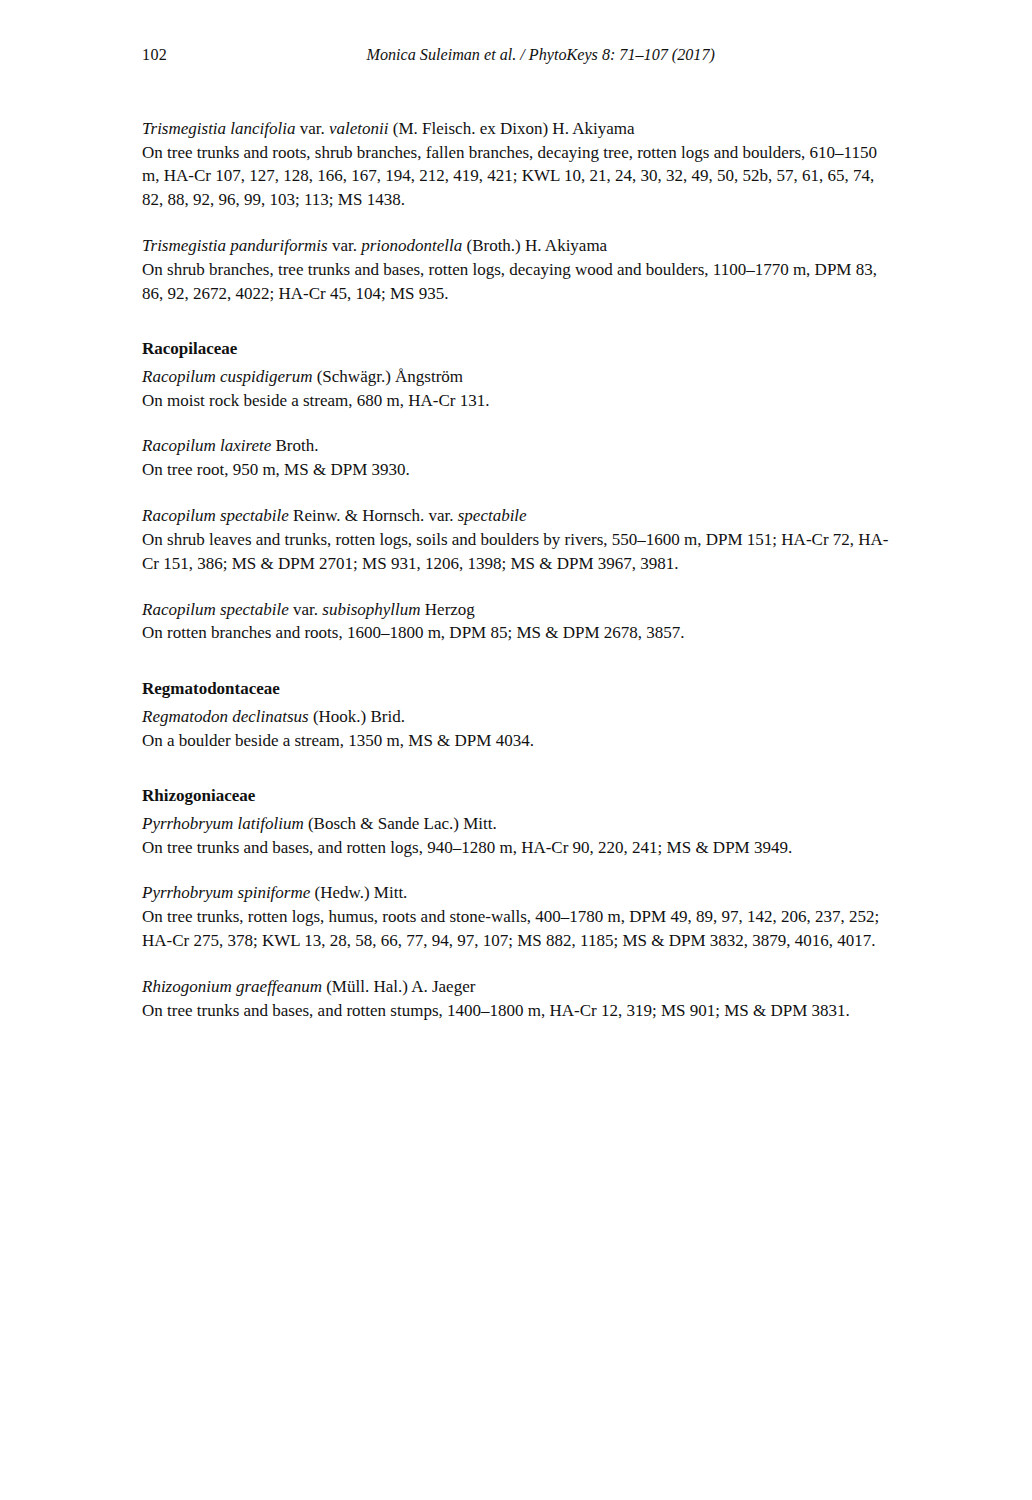102 Monica Suleiman et al. / PhytoKeys 8: 71–107 (2017)
Trismegistia lancifolia var. valetonii (M. Fleisch. ex Dixon) H. Akiyama
On tree trunks and roots, shrub branches, fallen branches, decaying tree, rotten logs and boulders, 610–1150 m, HA-Cr 107, 127, 128, 166, 167, 194, 212, 419, 421; KWL 10, 21, 24, 30, 32, 49, 50, 52b, 57, 61, 65, 74, 82, 88, 92, 96, 99, 103; 113; MS 1438.
Trismegistia panduriformis var. prionodontella (Broth.) H. Akiyama
On shrub branches, tree trunks and bases, rotten logs, decaying wood and boulders, 1100–1770 m, DPM 83, 86, 92, 2672, 4022; HA-Cr 45, 104; MS 935.
Racopilaceae
Racopilum cuspidigerum (Schwägr.) Ångström
On moist rock beside a stream, 680 m, HA-Cr 131.
Racopilum laxirete Broth.
On tree root, 950 m, MS & DPM 3930.
Racopilum spectabile Reinw. & Hornsch. var. spectabile
On shrub leaves and trunks, rotten logs, soils and boulders by rivers, 550–1600 m, DPM 151; HA-Cr 72, HA-Cr 151, 386; MS & DPM 2701; MS 931, 1206, 1398; MS & DPM 3967, 3981.
Racopilum spectabile var. subisophyllum Herzog
On rotten branches and roots, 1600–1800 m, DPM 85; MS & DPM 2678, 3857.
Regmatodontaceae
Regmatodon declinatsus (Hook.) Brid.
On a boulder beside a stream, 1350 m, MS & DPM 4034.
Rhizogoniaceae
Pyrrhobryum latifolium (Bosch & Sande Lac.) Mitt.
On tree trunks and bases, and rotten logs, 940–1280 m, HA-Cr 90, 220, 241; MS & DPM 3949.
Pyrrhobryum spiniforme (Hedw.) Mitt.
On tree trunks, rotten logs, humus, roots and stone-walls, 400–1780 m, DPM 49, 89, 97, 142, 206, 237, 252; HA-Cr 275, 378; KWL 13, 28, 58, 66, 77, 94, 97, 107; MS 882, 1185; MS & DPM 3832, 3879, 4016, 4017.
Rhizogonium graeffeanum (Müll. Hal.) A. Jaeger
On tree trunks and bases, and rotten stumps, 1400–1800 m, HA-Cr 12, 319; MS 901; MS & DPM 3831.